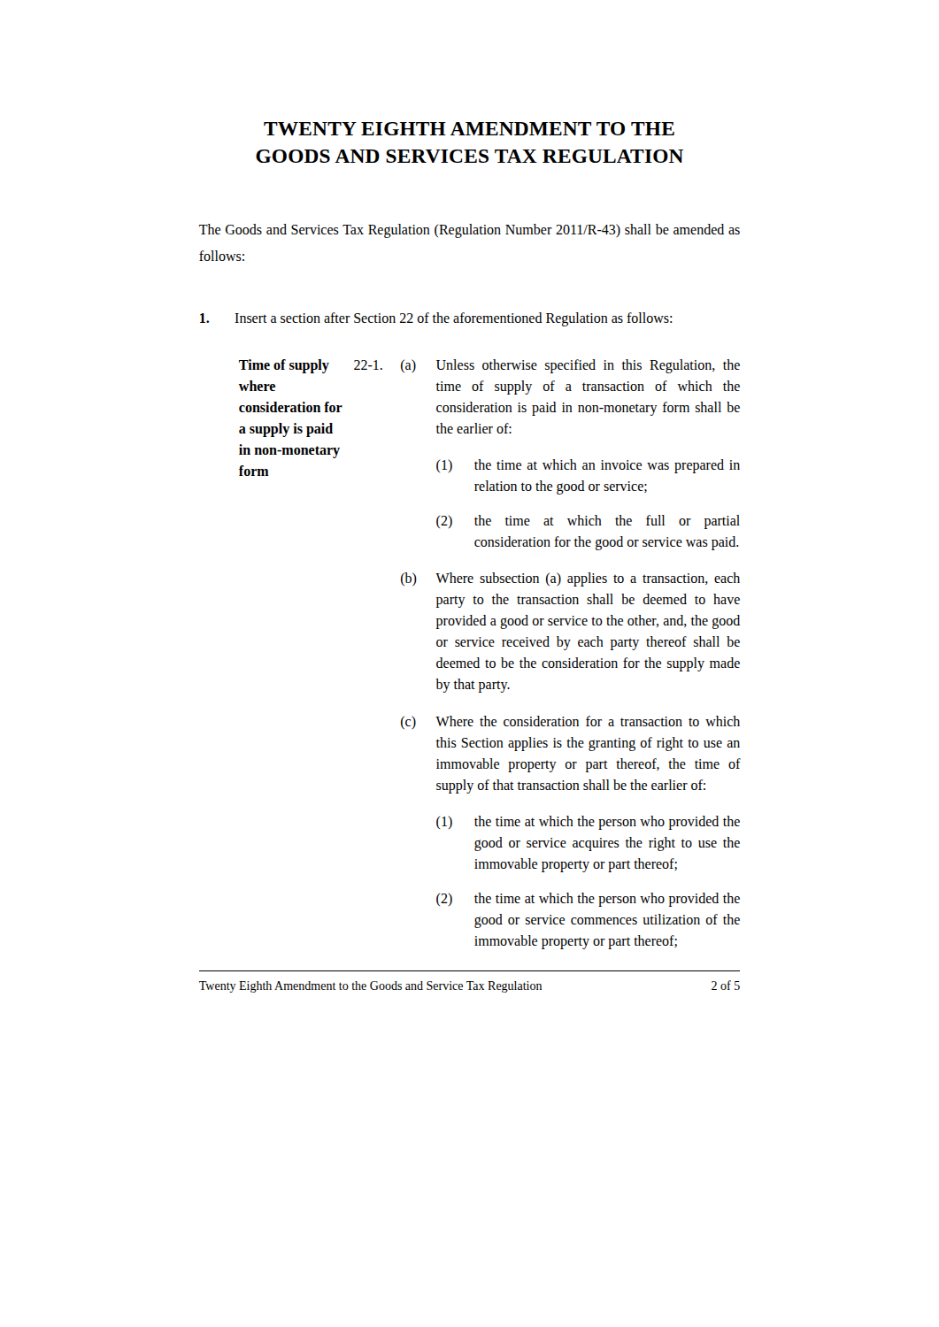TWENTY EIGHTH AMENDMENT TO THE
GOODS AND SERVICES TAX REGULATION
The Goods and Services Tax Regulation (Regulation Number 2011/R-43) shall be amended as follows:
Insert a section after Section 22 of the aforementioned Regulation as follows:
Time of supply where consideration for a supply is paid in non-monetary form
22-1.
(a)
Unless otherwise specified in this Regulation, the time of supply of a transaction of which the consideration is paid in non-monetary form shall be the earlier of:
(1)
the time at which an invoice was prepared in relation to the good or service;
(2)
the time at which the full or partial consideration for the good or service was paid.
(b)
Where subsection (a) applies to a transaction, each party to the transaction shall be deemed to have provided a good or service to the other, and, the good or service received by each party thereof shall be deemed to be the consideration for the supply made by that party.
(c)
Where the consideration for a transaction to which this Section applies is the granting of right to use an immovable property or part thereof, the time of supply of that transaction shall be the earlier of:
(1)
the time at which the person who provided the good or service acquires the right to use the immovable property or part thereof;
(2)
the time at which the person who provided the good or service commences utilization of the immovable property or part thereof;
Twenty Eighth Amendment to the Goods and Service Tax Regulation
2 of 5